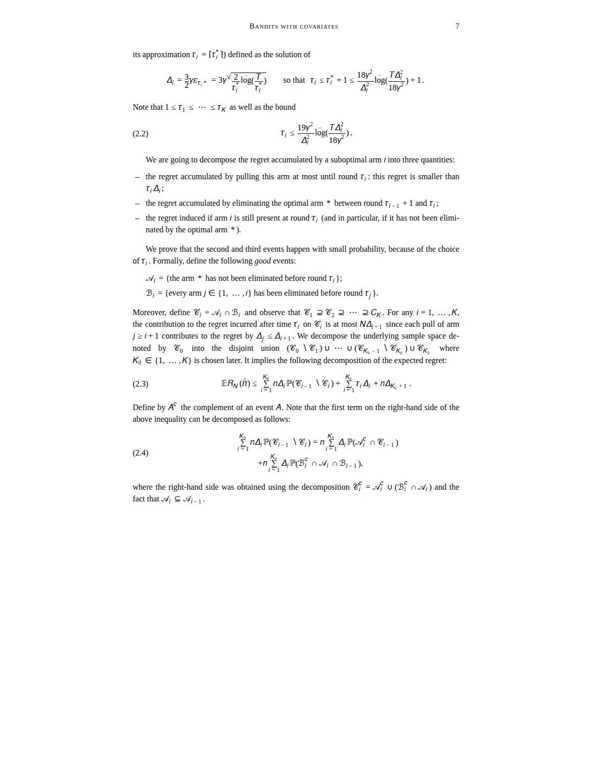Bandits with covariates 7
its approximation τi=⌈τi*⌉) defined as the solution of
Δi = 32 γ ετi* = 3γ 2 τi* log‾ (Tτi*) so that τi ≤ τi* +1 ≤ 18γ2 Δi2 log‾ ( TΔi2 18γ2 ) +1.
Note that 1≤τ1≤⋯≤τK as well as the bound
(2.2)
τi ≤ 19γ2 Δi2 log‾ ( TΔi2 18γ2 ) .
We are going to decompose the regret accumulated by a suboptimal arm i into three quantities:
the regret accumulated by pulling this arm at most until round τi: this regret is smaller than τiΔi;
the regret accumulated by eliminating the optimal arm * between round τi−1+1 and τi;
the regret induced if arm i is still present at round τi (and in particular, if it has not been eliminated by the optimal arm *).
We prove that the second and third events happen with small probability, because of the choice of τi. Formally, define the following good events:
𝒜i={the arm * has not been eliminated before round τi};
ℬi={every arm j∈{1,…,i} has been eliminated before round τj}.
Moreover, define 𝒞i=𝒜i∩ℬi and observe that 𝒞1⊇𝒞2⊇⋯⊇CK. For any i=1,…,K, the contribution to the regret incurred after time τi on 𝒞i is at most NΔi+1 since each pull of arm j≥i+1 contributes to the regret by Δj≤Δi+1. We decompose the underlying sample space denoted by 𝒞0 into the disjoint union (𝒞0∖𝒞1)∪⋯∪(𝒞K0−1∖𝒞K0)∪𝒞K0 where K0∈{1,…,K} is chosen later. It implies the following decomposition of the expected regret:
(2.3)
𝔼RN(π^) ≤ ∑i=1K0 nΔiℙ(𝒞i−1∖𝒞i) + ∑i=1K0 τiΔi + nΔK0+1 .
Define by Ac the complement of an event A. Note that the first term on the right-hand side of the above inequality can be decomposed as follows:
(2.4)
∑i=1K0 nΔiℙ(𝒞i−1∖𝒞i) = n ∑i=1K0 Δiℙ(𝒜ic∩𝒞i−1)
+ n ∑i=1K0 Δiℙ(ℬic∩𝒜i∩ℬi−1) ,
where the right-hand side was obtained using the decomposition 𝒞ic=𝒜ic∪(ℬic∩𝒜i) and the fact that 𝒜i⊆𝒜i−1.